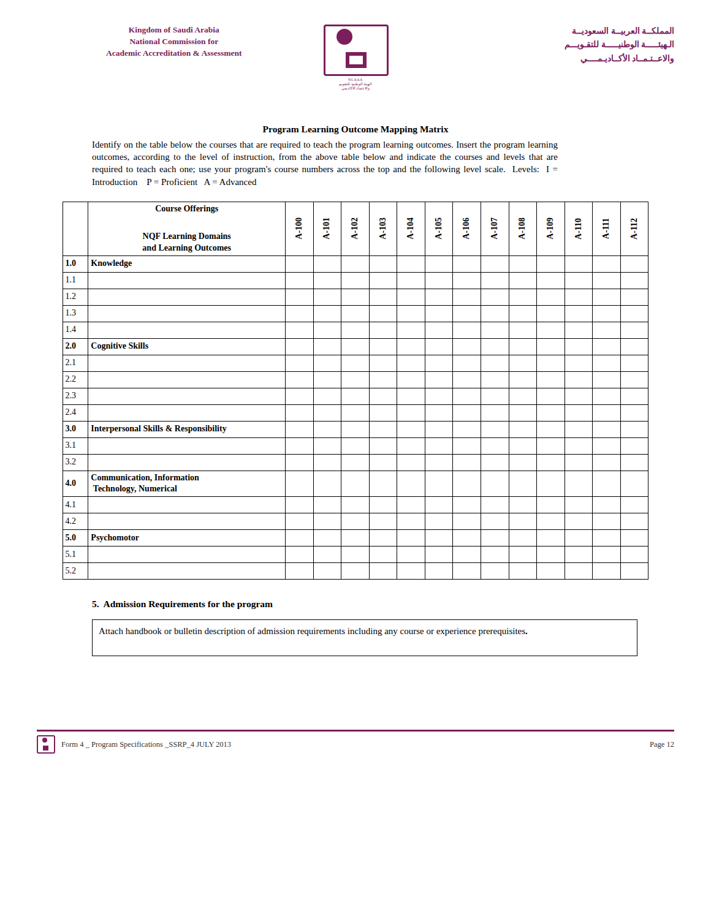Kingdom of Saudi Arabia
National Commission for
Academic Accreditation & Assessment
NCAAA
الهيئة الوطنية للتقويم
والاعتماد الأكاديمي
المملكــة العربيــة السعوديــة
الـهيئـــــة الوطنيـــــة للتقـويـــم
والاعــتـمــاد الأكــاديـمــــي
Program Learning Outcome Mapping Matrix
Identify on the table below the courses that are required to teach the program learning outcomes. Insert the program learning outcomes, according to the level of instruction, from the above table below and indicate the courses and levels that are required to teach each one; use your program's course numbers across the top and the following level scale. Levels: I = Introduction P = Proficient A = Advanced
| | Course Offerings NQF Learning Domains and Learning Outcomes | A-100 | A-101 | A-102 | A-103 | A-104 | A-105 | A-106 | A-107 | A-108 | A-109 | A-110 | A-111 | A-112 |
| 1.0 | Knowledge | | | | | | | | | | | | | |
| 1.1 | | | | | | | | | | | | | | |
| 1.2 | | | | | | | | | | | | | | |
| 1.3 | | | | | | | | | | | | | | |
| 1.4 | | | | | | | | | | | | | | |
| 2.0 | Cognitive Skills | | | | | | | | | | | | | |
| 2.1 | | | | | | | | | | | | | | |
| 2.2 | | | | | | | | | | | | | | |
| 2.3 | | | | | | | | | | | | | | |
| 2.4 | | | | | | | | | | | | | | |
| 3.0 | Interpersonal Skills & Responsibility | | | | | | | | | | | | | |
| 3.1 | | | | | | | | | | | | | | |
| 3.2 | | | | | | | | | | | | | | |
| 4.0 | Communication, Information Technology, Numerical | | | | | | | | | | | | | |
| 4.1 | | | | | | | | | | | | | | |
| 4.2 | | | | | | | | | | | | | | |
| 5.0 | Psychomotor | | | | | | | | | | | | | |
| 5.1 | | | | | | | | | | | | | | |
| 5.2 | | | | | | | | | | | | | | |
5. Admission Requirements for the program
Attach handbook or bulletin description of admission requirements including any course or experience prerequisites.
Form 4 _ Program Specifications _SSRP_4 JULY 2013
Page 12